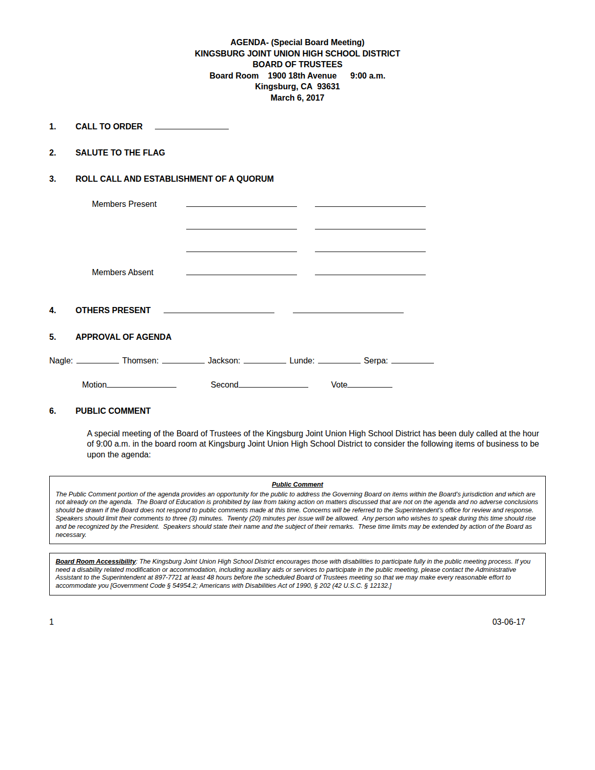AGENDA- (Special Board Meeting)
KINGSBURG JOINT UNION HIGH SCHOOL DISTRICT
BOARD OF TRUSTEES
Board Room 1900 18th Avenue 9:00 a.m.
Kingsburg, CA 93631
March 6, 2017
1. CALL TO ORDER
2. SALUTE TO THE FLAG
3. ROLL CALL AND ESTABLISHMENT OF A QUORUM
| Members Present | | |
| Members Absent | | |
4. OTHERS PRESENT
5. APPROVAL OF AGENDA
Nagle: Thomsen: Jackson: Lunde: Serpa:
Motion Second Vote
6. PUBLIC COMMENT
A special meeting of the Board of Trustees of the Kingsburg Joint Union High School District has been duly called at the hour of 9:00 a.m. in the board room at Kingsburg Joint Union High School District to consider the following items of business to be upon the agenda:
Public Comment
The Public Comment portion of the agenda provides an opportunity for the public to address the Governing Board on items within the Board’s jurisdiction and which are not already on the agenda. The Board of Education is prohibited by law from taking action on matters discussed that are not on the agenda and no adverse conclusions should be drawn if the Board does not respond to public comments made at this time. Concerns will be referred to the Superintendent’s office for review and response. Speakers should limit their comments to three (3) minutes. Twenty (20) minutes per issue will be allowed. Any person who wishes to speak during this time should rise and be recognized by the President. Speakers should state their name and the subject of their remarks. These time limits may be extended by action of the Board as necessary.
Board Room Accessibility: The Kingsburg Joint Union High School District encourages those with disabilities to participate fully in the public meeting process. If you need a disability related modification or accommodation, including auxiliary aids or services to participate in the public meeting, please contact the Administrative Assistant to the Superintendent at 897-7721 at least 48 hours before the scheduled Board of Trustees meeting so that we may make every reasonable effort to accommodate you [Government Code § 54954.2; Americans with Disabilities Act of 1990, § 202 (42 U.S.C. § 12132.]
1
03-06-17